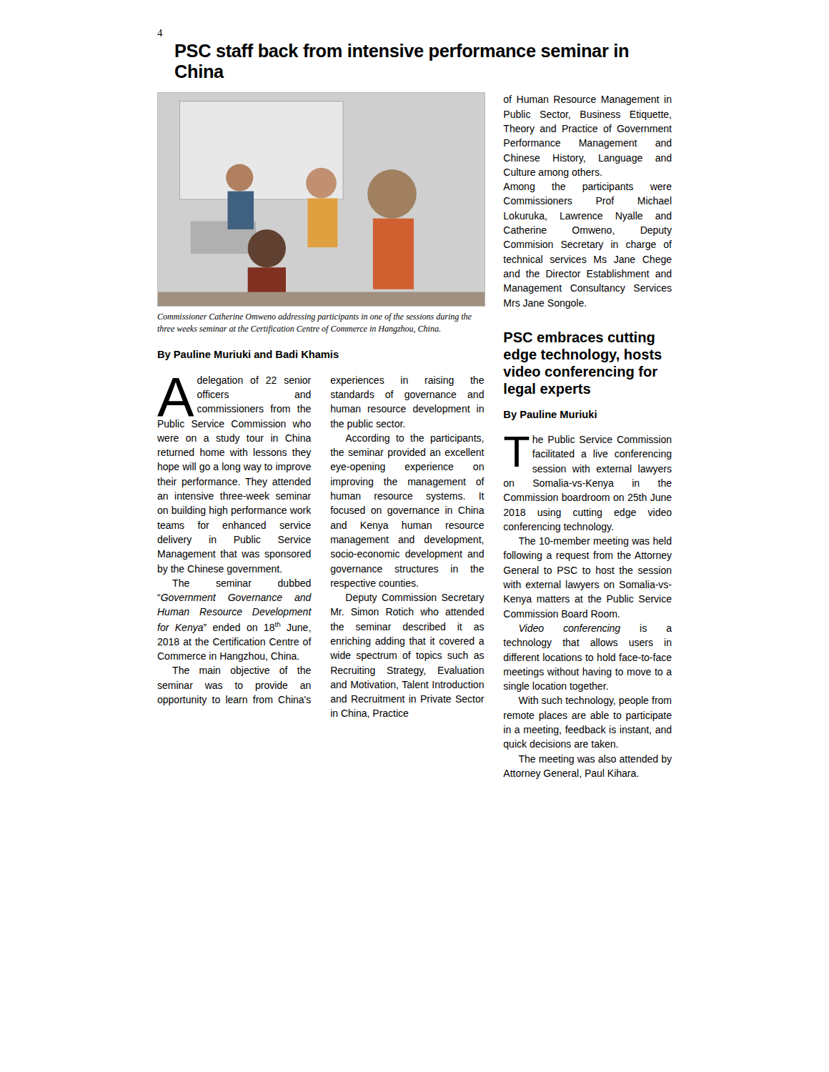4
PSC staff back from intensive performance seminar in China
Commissioner Catherine Omweno addressing participants in one of the sessions during the three weeks seminar at the Certification Centre of Commerce in Hangzhou, China.
By Pauline Muriuki and Badi Khamis
A delegation of 22 senior officers and commissioners from the Public Service Commission who were on a study tour in China returned home with lessons they hope will go a long way to improve their performance. They attended an intensive three-week seminar on building high performance work teams for enhanced service delivery in Public Service Management that was sponsored by the Chinese government.
The seminar dubbed “Government Governance and Human Resource Development for Kenya” ended on 18th June, 2018 at the Certification Centre of Commerce in Hangzhou, China.
The main objective of the seminar was to provide an opportunity to learn from China's experiences in raising the standards of governance and human resource development in the public sector.
According to the participants, the seminar provided an excellent eye-opening experience on improving the management of human resource systems. It focused on governance in China and Kenya human resource management and development, socio-economic development and governance structures in the respective counties.
Deputy Commission Secretary Mr. Simon Rotich who attended the seminar described it as enriching adding that it covered a wide spectrum of topics such as Recruiting Strategy, Evaluation and Motivation, Talent Introduction and Recruitment in Private Sector in China, Practice
of Human Resource Management in Public Sector, Business Etiquette, Theory and Practice of Government Performance Management and Chinese History, Language and Culture among others.
Among the participants were Commissioners Prof Michael Lokuruka, Lawrence Nyalle and Catherine Omweno, Deputy Commision Secretary in charge of technical services Ms Jane Chege and the Director Establishment and Management Consultancy Services Mrs Jane Songole.
PSC embraces cutting edge technology, hosts video conferencing for legal experts
By Pauline Muriuki
The Public Service Commission facilitated a live conferencing session with external lawyers on Somalia-vs-Kenya in the Commission boardroom on 25th June 2018 using cutting edge video conferencing technology.
The 10-member meeting was held following a request from the Attorney General to PSC to host the session with external lawyers on Somalia-vs-Kenya matters at the Public Service Commission Board Room.
Video conferencing is a technology that allows users in different locations to hold face-to-face meetings without having to move to a single location together.
With such technology, people from remote places are able to participate in a meeting, feedback is instant, and quick decisions are taken.
The meeting was also attended by Attorney General, Paul Kihara.